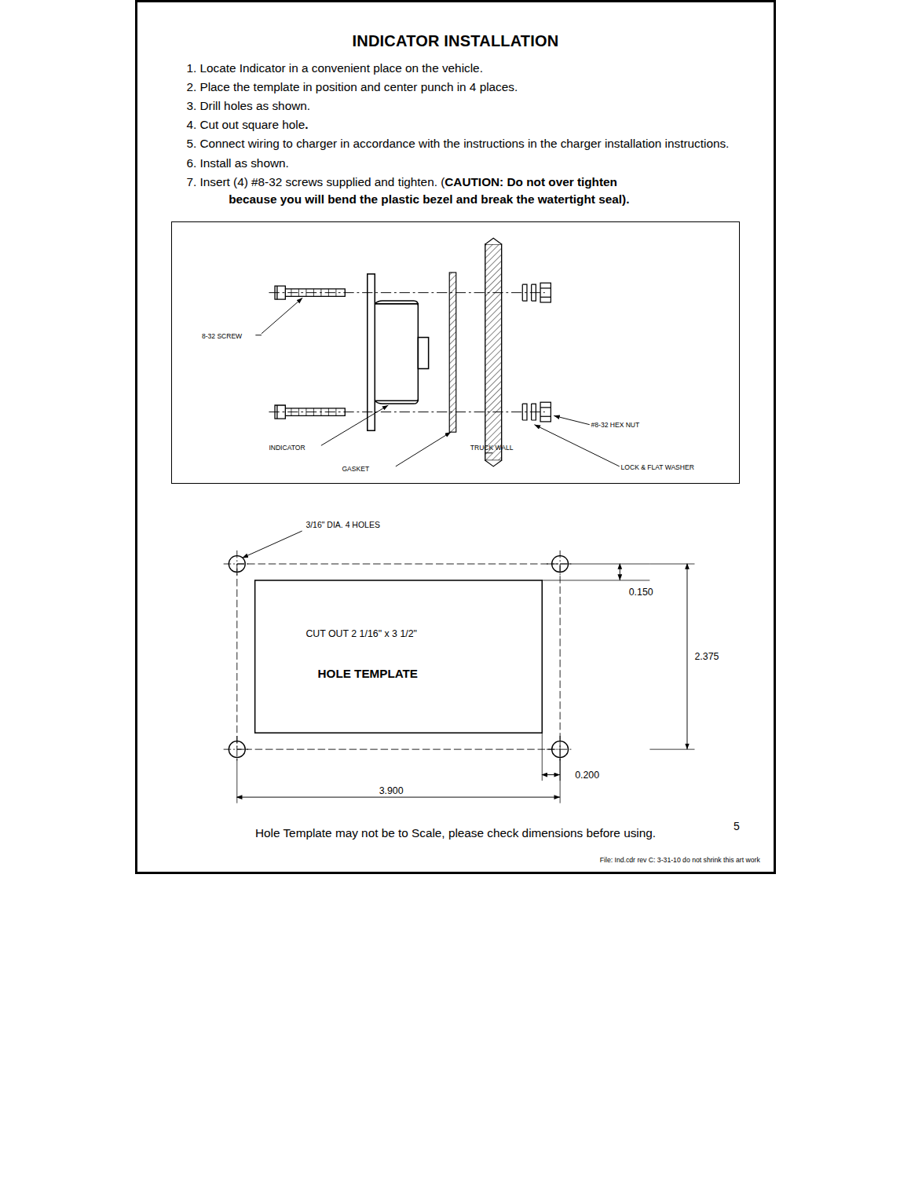INDICATOR INSTALLATION
Locate Indicator in a convenient place on the vehicle.
Place the template in position and center punch in 4 places.
Drill holes as shown.
Cut out square hole.
Connect wiring to charger in accordance with the instructions in the charger installation instructions.
Install as shown.
Insert (4) #8-32 screws supplied and tighten. (CAUTION: Do not over tighten because you will bend the plastic bezel and break the watertight seal).
8-32 SCREW INDICATOR GASKET TRUCK WALL #8-32 HEX NUT LOCK & FLAT WASHER
3/16" DIA. 4 HOLES CUT OUT 2 1/16" x 3 1/2" HOLE TEMPLATE 0.150 2.375 0.200 3.900
Hole Template may not be to Scale, please check dimensions before using.
5
File: Ind.cdr rev C: 3-31-10 do not shrink this art work